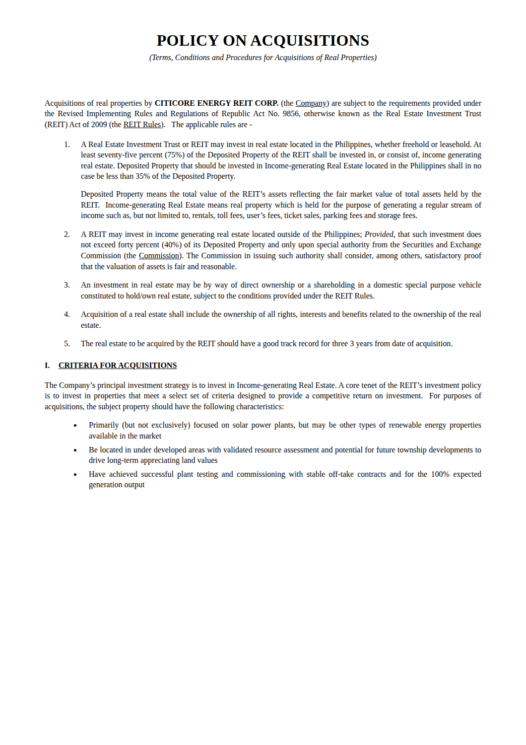POLICY ON ACQUISITIONS
(Terms, Conditions and Procedures for Acquisitions of Real Properties)
Acquisitions of real properties by CITICORE ENERGY REIT CORP. (the Company) are subject to the requirements provided under the Revised Implementing Rules and Regulations of Republic Act No. 9856, otherwise known as the Real Estate Investment Trust (REIT) Act of 2009 (the REIT Rules). The applicable rules are -
A Real Estate Investment Trust or REIT may invest in real estate located in the Philippines, whether freehold or leasehold. At least seventy-five percent (75%) of the Deposited Property of the REIT shall be invested in, or consist of, income generating real estate. Deposited Property that should be invested in Income-generating Real Estate located in the Philippines shall in no case be less than 35% of the Deposited Property.
Deposited Property means the total value of the REIT’s assets reflecting the fair market value of total assets held by the REIT. Income-generating Real Estate means real property which is held for the purpose of generating a regular stream of income such as, but not limited to, rentals, toll fees, user’s fees, ticket sales, parking fees and storage fees.
A REIT may invest in income generating real estate located outside of the Philippines; Provided, that such investment does not exceed forty percent (40%) of its Deposited Property and only upon special authority from the Securities and Exchange Commission (the Commission). The Commission in issuing such authority shall consider, among others, satisfactory proof that the valuation of assets is fair and reasonable.
An investment in real estate may be by way of direct ownership or a shareholding in a domestic special purpose vehicle constituted to hold/own real estate, subject to the conditions provided under the REIT Rules.
Acquisition of a real estate shall include the ownership of all rights, interests and benefits related to the ownership of the real estate.
The real estate to be acquired by the REIT should have a good track record for three 3 years from date of acquisition.
I. CRITERIA FOR ACQUISITIONS
The Company’s principal investment strategy is to invest in Income-generating Real Estate. A core tenet of the REIT’s investment policy is to invest in properties that meet a select set of criteria designed to provide a competitive return on investment. For purposes of acquisitions, the subject property should have the following characteristics:
Primarily (but not exclusively) focused on solar power plants, but may be other types of renewable energy properties available in the market
Be located in under developed areas with validated resource assessment and potential for future township developments to drive long-term appreciating land values
Have achieved successful plant testing and commissioning with stable off-take contracts and for the 100% expected generation output